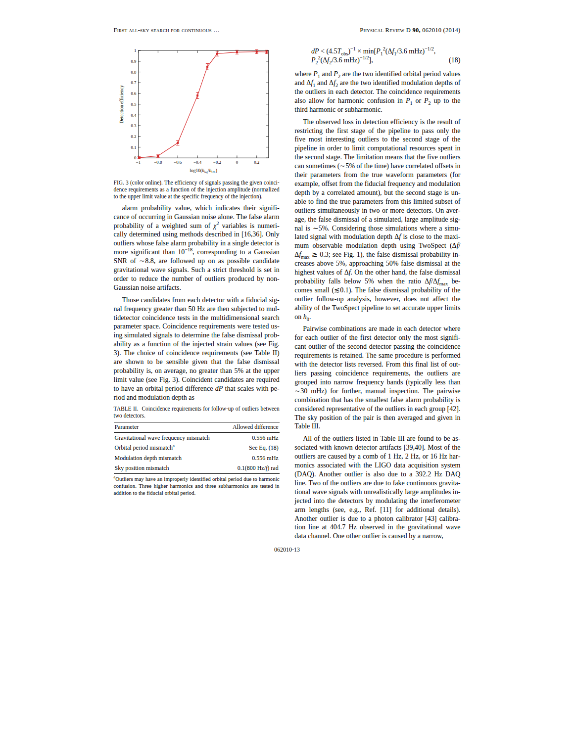First all-sky search for continuous …
Physical Review D 90, 062010 (2014)
0 0.1 0.2 0.3 0.4 0.5 0.6 0.7 0.8 0.9 1 −1 −0.8 −0.6 −0.4 −0.2 0 0.2 Detection efficiency log10(hinj/hUL)
FIG. 3 (color online). The efficiency of signals passing the given coincidence requirements as a function of the injection amplitude (normalized to the upper limit value at the specific frequency of the injection).
alarm probability value, which indicates their significance of occurring in Gaussian noise alone. The false alarm probability of a weighted sum of χ2 variables is numerically determined using methods described in [16,36]. Only outliers whose false alarm probability in a single detector is more significant than 10−18, corresponding to a Gaussian SNR of ∼8.8, are followed up on as possible candidate gravitational wave signals. Such a strict threshold is set in order to reduce the number of outliers produced by non-Gaussian noise artifacts.
Those candidates from each detector with a fiducial signal frequency greater than 50 Hz are then subjected to multidetector coincidence tests in the multidimensional search parameter space. Coincidence requirements were tested using simulated signals to determine the false dismissal probability as a function of the injected strain values (see Fig. 3). The choice of coincidence requirements (see Table II) are shown to be sensible given that the false dismissal probability is, on average, no greater than 5% at the upper limit value (see Fig. 3). Coincident candidates are required to have an orbital period difference dP that scales with period and modulation depth as
TABLE II. Coincidence requirements for follow-up of outliers between two detectors.
| Parameter | Allowed difference |
| --- | --- |
| Gravitational wave frequency mismatch | 0.556 mHz |
| Orbital period mismatch a | See Eq. (18) |
| Modulation depth mismatch | 0.556 mHz |
| Sky position mismatch | 0.1(800 Hz/ f ) rad |
aOutliers may have an improperly identified orbital period due to harmonic confusion. Three higher harmonics and three subharmonics are tested in addition to the fiducial orbital period.
dP < (4.5Tobs)−1 × min[P12(Δf1/3.6 mHz)−1/2,
P22(Δf2/3.6 mHz)−1/2],
(18)
where P1 and P2 are the two identified orbital period values and Δf1 and Δf2 are the two identified modulation depths of the outliers in each detector. The coincidence requirements also allow for harmonic confusion in P1 or P2 up to the third harmonic or subharmonic.
The observed loss in detection efficiency is the result of restricting the first stage of the pipeline to pass only the five most interesting outliers to the second stage of the pipeline in order to limit computational resources spent in the second stage. The limitation means that the five outliers can sometimes (∼5% of the time) have correlated offsets in their parameters from the true waveform parameters (for example, offset from the fiducial frequency and modulation depth by a correlated amount), but the second stage is unable to find the true parameters from this limited subset of outliers simultaneously in two or more detectors. On average, the false dismissal of a simulated, large amplitude signal is ∼5%. Considering those simulations where a simulated signal with modulation depth Δf is close to the maximum observable modulation depth using TwoSpect (Δf/Δfmax ≳ 0.3; see Fig. 1), the false dismissal probability increases above 5%, approaching 50% false dismissal at the highest values of Δf. On the other hand, the false dismissal probability falls below 5% when the ratio Δf/Δfmax becomes small (≲0.1). The false dismissal probability of the outlier follow-up analysis, however, does not affect the ability of the TwoSpect pipeline to set accurate upper limits on h0.
Pairwise combinations are made in each detector where for each outlier of the first detector only the most significant outlier of the second detector passing the coincidence requirements is retained. The same procedure is performed with the detector lists reversed. From this final list of outliers passing coincidence requirements, the outliers are grouped into narrow frequency bands (typically less than ∼30 mHz) for further, manual inspection. The pairwise combination that has the smallest false alarm probability is considered representative of the outliers in each group [42]. The sky position of the pair is then averaged and given in Table III.
All of the outliers listed in Table III are found to be associated with known detector artifacts [39,40]. Most of the outliers are caused by a comb of 1 Hz, 2 Hz, or 16 Hz harmonics associated with the LIGO data acquisition system (DAQ). Another outlier is also due to a 392.2 Hz DAQ line. Two of the outliers are due to fake continuous gravitational wave signals with unrealistically large amplitudes injected into the detectors by modulating the interferometer arm lengths (see, e.g., Ref. [11] for additional details). Another outlier is due to a photon calibrator [43] calibration line at 404.7 Hz observed in the gravitational wave data channel. One other outlier is caused by a narrow,
062010-13